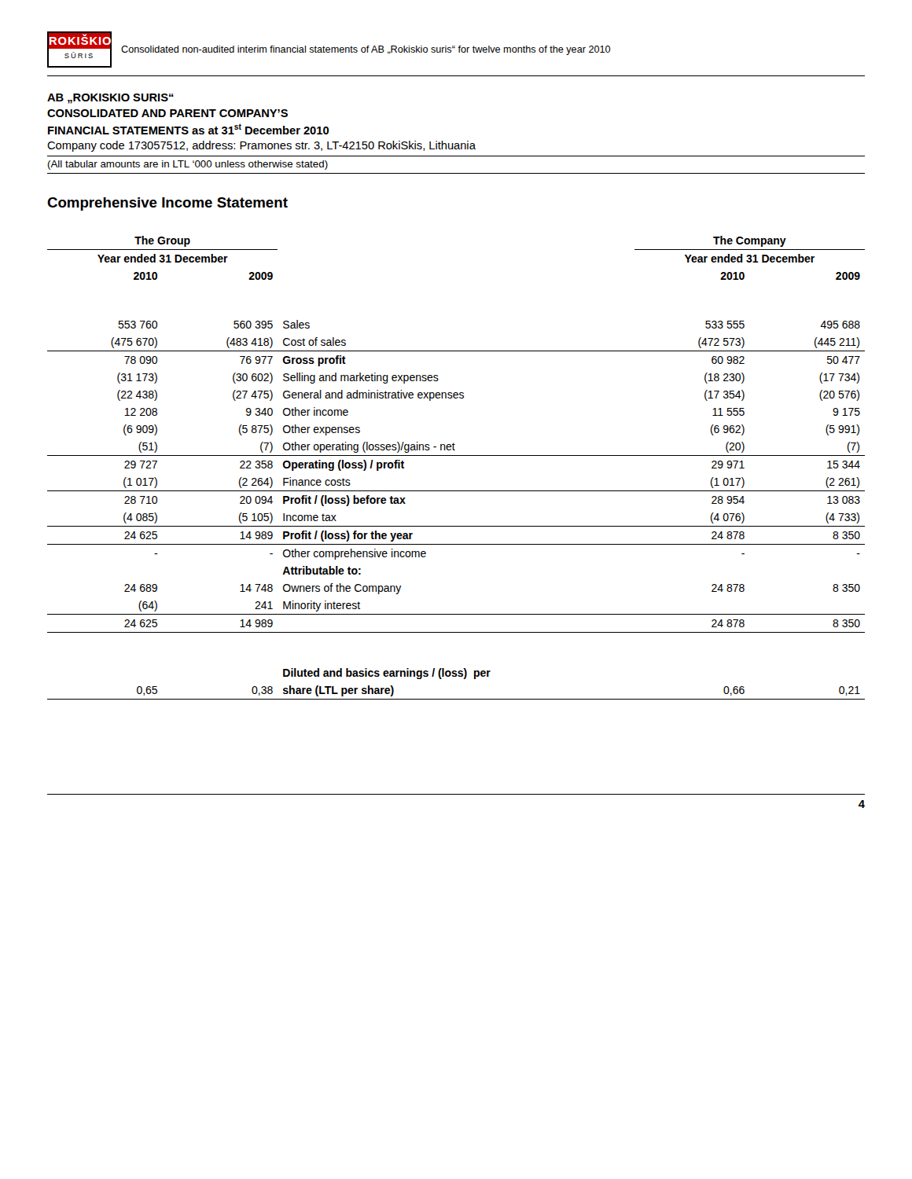ROKIŠKIO
SŪRIS
Consolidated non-audited interim financial statements of AB „Rokiskio suris“ for twelve months of the year 2010
AB „ROKISKIO SURIS“
CONSOLIDATED AND PARENT COMPANY’S
FINANCIAL STATEMENTS as at 31st December 2010
Company code 173057512, address: Pramones str. 3, LT-42150 RokiSkis, Lithuania
(All tabular amounts are in LTL ‘000 unless otherwise stated)
Comprehensive Income Statement
| The Group | | The Company |
| Year ended 31 December | | Year ended 31 December |
| 2010 | 2009 | | 2010 | 2009 |
| 553 760 | 560 395 | Sales | 533 555 | 495 688 |
| (475 670) | (483 418) | Cost of sales | (472 573) | (445 211) |
| 78 090 | 76 977 | Gross profit | 60 982 | 50 477 |
| (31 173) | (30 602) | Selling and marketing expenses | (18 230) | (17 734) |
| (22 438) | (27 475) | General and administrative expenses | (17 354) | (20 576) |
| 12 208 | 9 340 | Other income | 11 555 | 9 175 |
| (6 909) | (5 875) | Other expenses | (6 962) | (5 991) |
| (51) | (7) | Other operating (losses)/gains - net | (20) | (7) |
| 29 727 | 22 358 | Operating (loss) / profit | 29 971 | 15 344 |
| (1 017) | (2 264) | Finance costs | (1 017) | (2 261) |
| 28 710 | 20 094 | Profit / (loss) before tax | 28 954 | 13 083 |
| (4 085) | (5 105) | Income tax | (4 076) | (4 733) |
| 24 625 | 14 989 | Profit / (loss) for the year | 24 878 | 8 350 |
| - | - | Other comprehensive income | - | - |
| | | Attributable to: | | |
| 24 689 | 14 748 | Owners of the Company | 24 878 | 8 350 |
| (64) | 241 | Minority interest | | |
| 24 625 | 14 989 | | 24 878 | 8 350 |
| | | Diluted and basics earnings / (loss) per | | |
| 0,65 | 0,38 | share (LTL per share) | 0,66 | 0,21 |
4